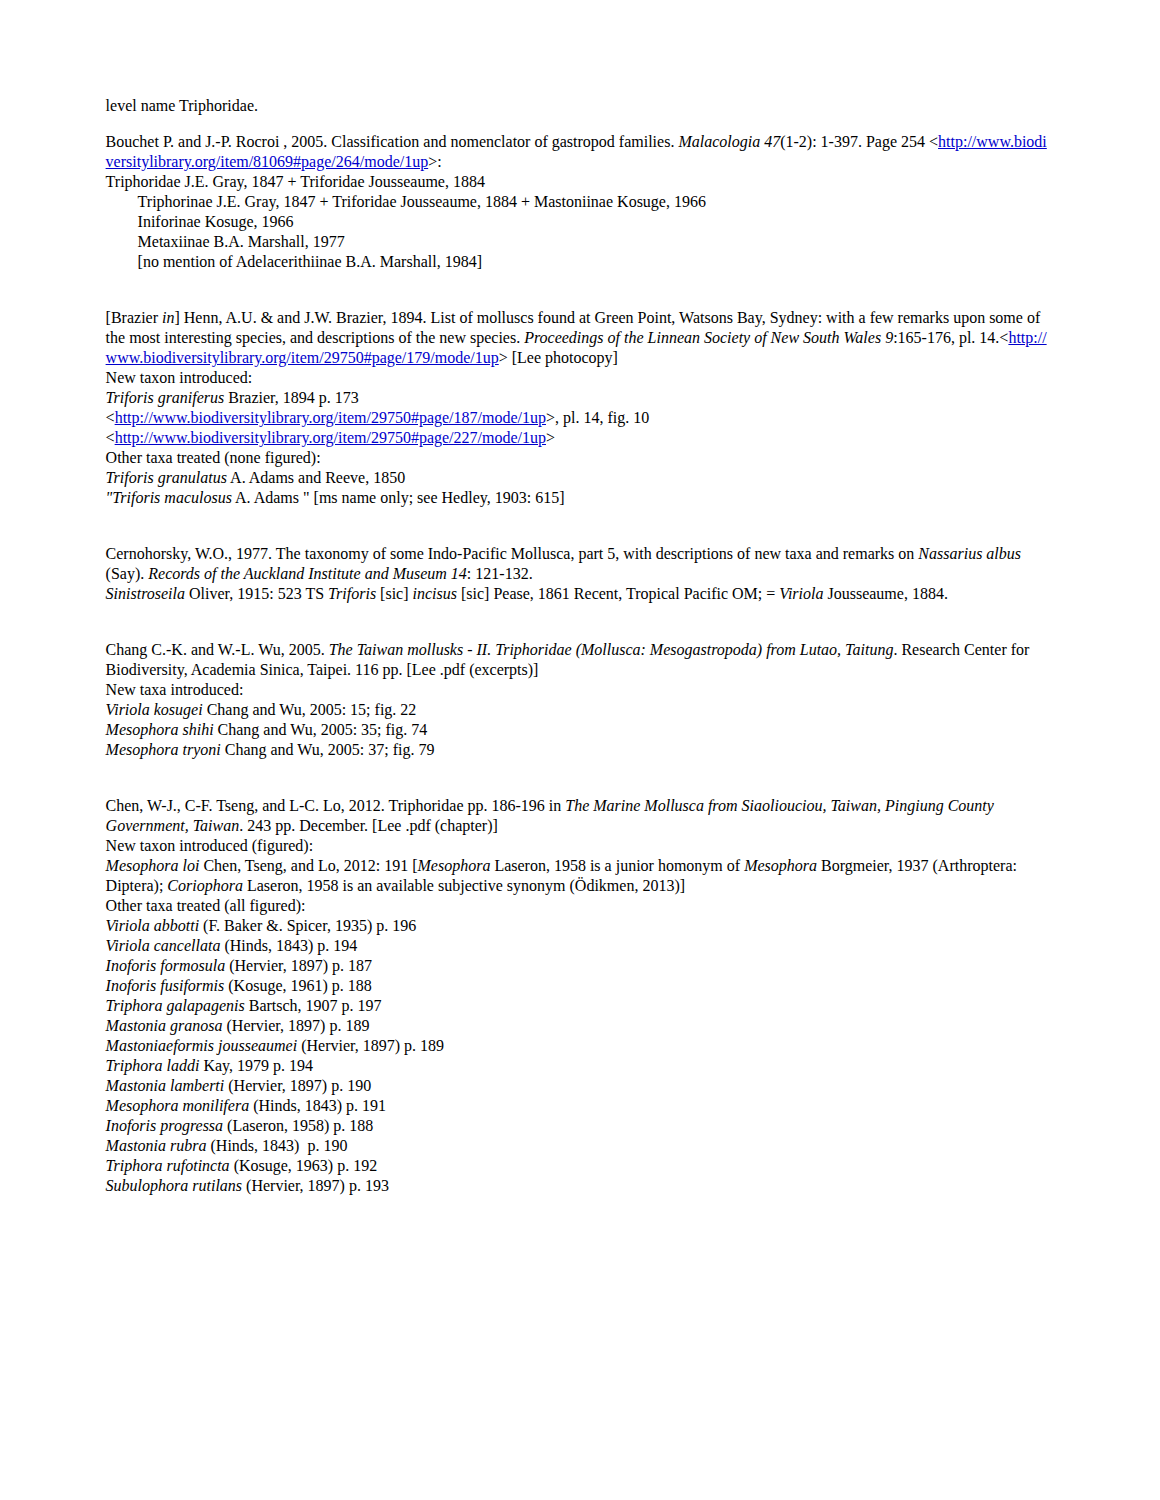level name Triphoridae.
Bouchet P. and J.-P. Rocroi , 2005. Classification and nomenclator of gastropod families. Malacologia 47(1-2): 1-397. Page 254 <http://www.biodiversitylibrary.org/item/81069#page/264/mode/1up>:
Triphoridae J.E. Gray, 1847 + Triforidae Jousseaume, 1884
Triphorinae J.E. Gray, 1847 + Triforidae Jousseaume, 1884 + Mastoniinae Kosuge, 1966
Iniforinae Kosuge, 1966
Metaxiinae B.A. Marshall, 1977
[no mention of Adelacerithiinae B.A. Marshall, 1984]
[Brazier in] Henn, A.U. & and J.W. Brazier, 1894. List of molluscs found at Green Point, Watsons Bay, Sydney: with a few remarks upon some of the most interesting species, and descriptions of the new species. Proceedings of the Linnean Society of New South Wales 9:165-176, pl. 14.<http://www.biodiversitylibrary.org/item/29750#page/179/mode/1up> [Lee photocopy]
New taxon introduced:
Triforis graniferus Brazier, 1894 p. 173
<http://www.biodiversitylibrary.org/item/29750#page/187/mode/1up>, pl. 14, fig. 10
<http://www.biodiversitylibrary.org/item/29750#page/227/mode/1up>
Other taxa treated (none figured):
Triforis granulatus A. Adams and Reeve, 1850
"Triforis maculosus A. Adams " [ms name only; see Hedley, 1903: 615]
Cernohorsky, W.O., 1977. The taxonomy of some Indo-Pacific Mollusca, part 5, with descriptions of new taxa and remarks on Nassarius albus (Say). Records of the Auckland Institute and Museum 14: 121-132.
Sinistroseila Oliver, 1915: 523 TS Triforis [sic] incisus [sic] Pease, 1861 Recent, Tropical Pacific OM; = Viriola Jousseaume, 1884.
Chang C.-K. and W.-L. Wu, 2005. The Taiwan mollusks - II. Triphoridae (Mollusca: Mesogastropoda) from Lutao, Taitung. Research Center for Biodiversity, Academia Sinica, Taipei. 116 pp. [Lee .pdf (excerpts)]
New taxa introduced:
Viriola kosugei Chang and Wu, 2005: 15; fig. 22
Mesophora shihi Chang and Wu, 2005: 35; fig. 74
Mesophora tryoni Chang and Wu, 2005: 37; fig. 79
Chen, W-J., C-F. Tseng, and L-C. Lo, 2012. Triphoridae pp. 186-196 in The Marine Mollusca from Siaoliouciou, Taiwan, Pingiung County Government, Taiwan. 243 pp. December. [Lee .pdf (chapter)]
New taxon introduced (figured):
Mesophora loi Chen, Tseng, and Lo, 2012: 191 [Mesophora Laseron, 1958 is a junior homonym of Mesophora Borgmeier, 1937 (Arthroptera: Diptera); Coriophora Laseron, 1958 is an available subjective synonym (Ödikmen, 2013)]
Other taxa treated (all figured):
Viriola abbotti (F. Baker &. Spicer, 1935) p. 196
Viriola cancellata (Hinds, 1843) p. 194
Inoforis formosula (Hervier, 1897) p. 187
Inoforis fusiformis (Kosuge, 1961) p. 188
Triphora galapagenis Bartsch, 1907 p. 197
Mastonia granosa (Hervier, 1897) p. 189
Mastoniaeformis jousseaumei (Hervier, 1897) p. 189
Triphora laddi Kay, 1979 p. 194
Mastonia lamberti (Hervier, 1897) p. 190
Mesophora monilifera (Hinds, 1843) p. 191
Inoforis progressa (Laseron, 1958) p. 188
Mastonia rubra (Hinds, 1843) p. 190
Triphora rufotincta (Kosuge, 1963) p. 192
Subulophora rutilans (Hervier, 1897) p. 193